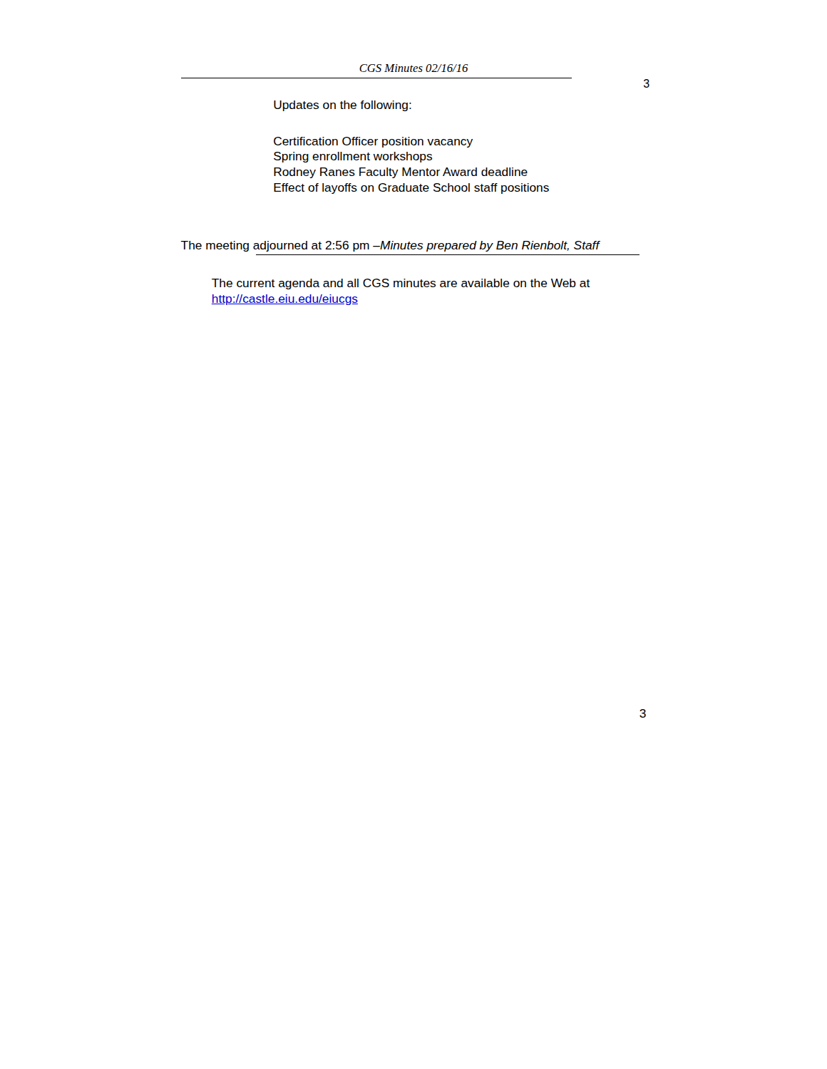CGS Minutes 02/16/16
3
Updates on the following:
Certification Officer position vacancy
Spring enrollment workshops
Rodney Ranes Faculty Mentor Award deadline
Effect of layoffs on Graduate School staff positions
The meeting adjourned at 2:56 pm –Minutes prepared by Ben Rienbolt, Staff
The current agenda and all CGS minutes are available on the Web at http://castle.eiu.edu/eiucgs
3